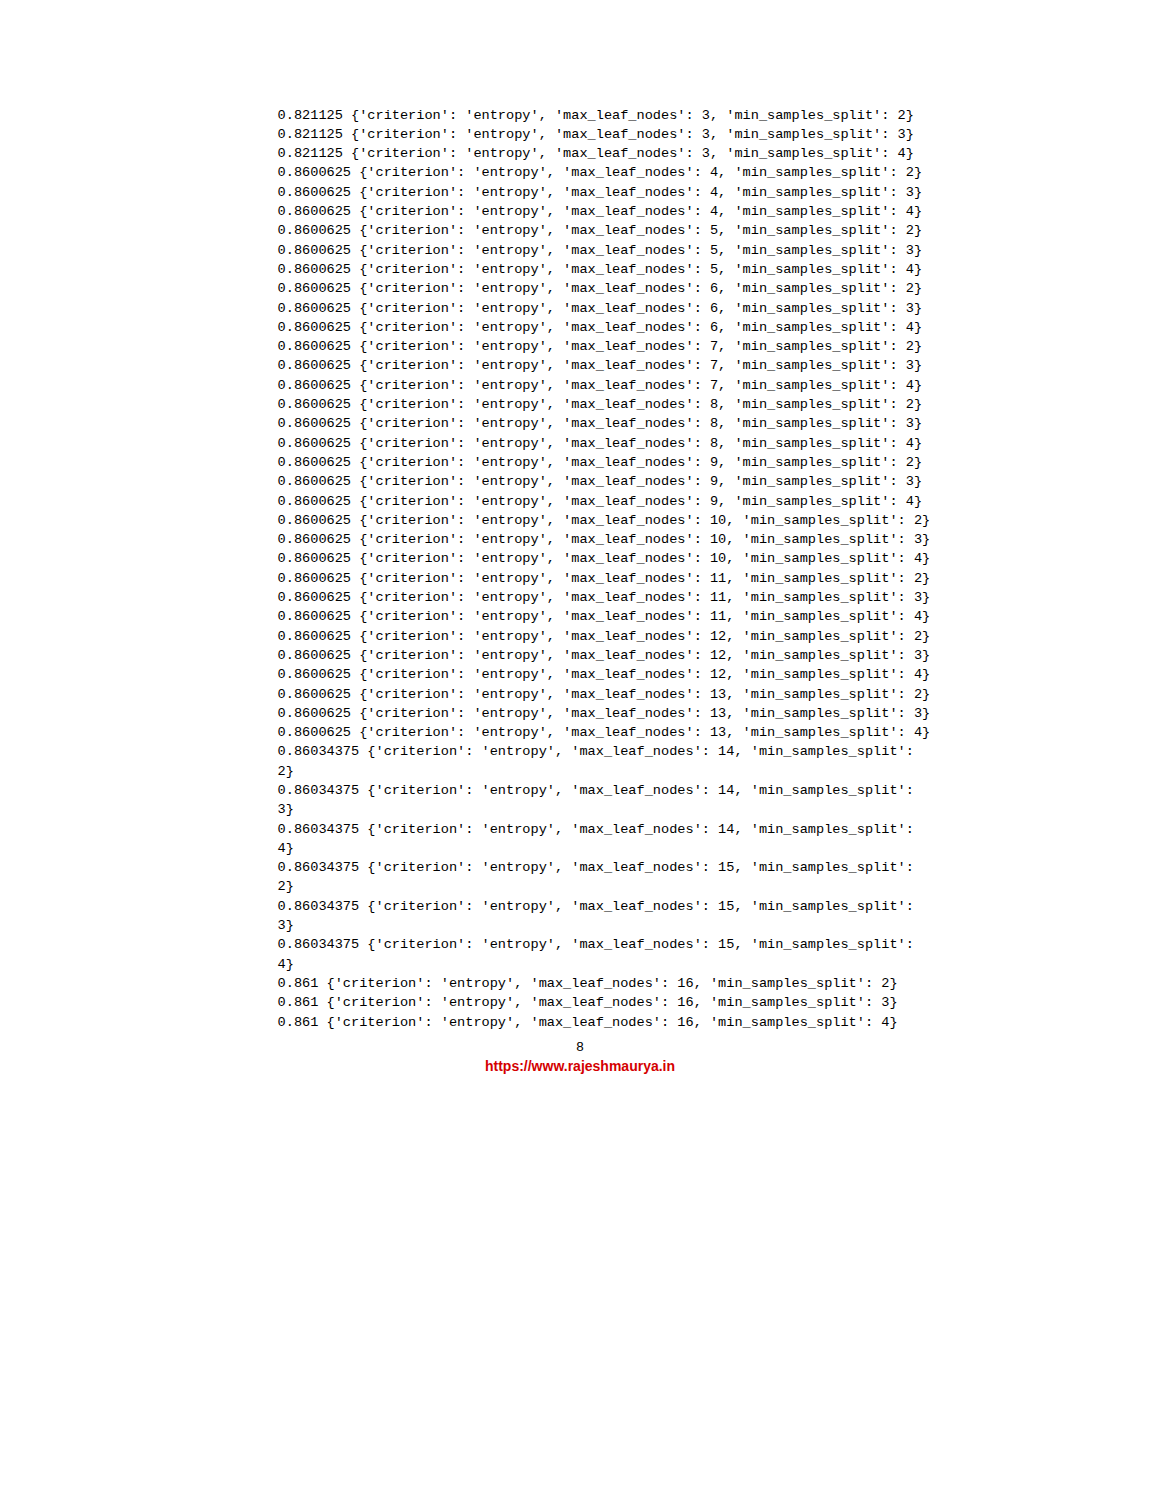Machine Learing, Deep Learning and Data Science Lecture Series
0.821125 {'criterion': 'entropy', 'max_leaf_nodes': 3, 'min_samples_split': 2}
0.821125 {'criterion': 'entropy', 'max_leaf_nodes': 3, 'min_samples_split': 3}
0.821125 {'criterion': 'entropy', 'max_leaf_nodes': 3, 'min_samples_split': 4}
0.8600625 {'criterion': 'entropy', 'max_leaf_nodes': 4, 'min_samples_split': 2}
0.8600625 {'criterion': 'entropy', 'max_leaf_nodes': 4, 'min_samples_split': 3}
0.8600625 {'criterion': 'entropy', 'max_leaf_nodes': 4, 'min_samples_split': 4}
0.8600625 {'criterion': 'entropy', 'max_leaf_nodes': 5, 'min_samples_split': 2}
0.8600625 {'criterion': 'entropy', 'max_leaf_nodes': 5, 'min_samples_split': 3}
0.8600625 {'criterion': 'entropy', 'max_leaf_nodes': 5, 'min_samples_split': 4}
0.8600625 {'criterion': 'entropy', 'max_leaf_nodes': 6, 'min_samples_split': 2}
0.8600625 {'criterion': 'entropy', 'max_leaf_nodes': 6, 'min_samples_split': 3}
0.8600625 {'criterion': 'entropy', 'max_leaf_nodes': 6, 'min_samples_split': 4}
0.8600625 {'criterion': 'entropy', 'max_leaf_nodes': 7, 'min_samples_split': 2}
0.8600625 {'criterion': 'entropy', 'max_leaf_nodes': 7, 'min_samples_split': 3}
0.8600625 {'criterion': 'entropy', 'max_leaf_nodes': 7, 'min_samples_split': 4}
0.8600625 {'criterion': 'entropy', 'max_leaf_nodes': 8, 'min_samples_split': 2}
0.8600625 {'criterion': 'entropy', 'max_leaf_nodes': 8, 'min_samples_split': 3}
0.8600625 {'criterion': 'entropy', 'max_leaf_nodes': 8, 'min_samples_split': 4}
0.8600625 {'criterion': 'entropy', 'max_leaf_nodes': 9, 'min_samples_split': 2}
0.8600625 {'criterion': 'entropy', 'max_leaf_nodes': 9, 'min_samples_split': 3}
0.8600625 {'criterion': 'entropy', 'max_leaf_nodes': 9, 'min_samples_split': 4}
0.8600625 {'criterion': 'entropy', 'max_leaf_nodes': 10, 'min_samples_split': 2}
0.8600625 {'criterion': 'entropy', 'max_leaf_nodes': 10, 'min_samples_split': 3}
0.8600625 {'criterion': 'entropy', 'max_leaf_nodes': 10, 'min_samples_split': 4}
0.8600625 {'criterion': 'entropy', 'max_leaf_nodes': 11, 'min_samples_split': 2}
0.8600625 {'criterion': 'entropy', 'max_leaf_nodes': 11, 'min_samples_split': 3}
0.8600625 {'criterion': 'entropy', 'max_leaf_nodes': 11, 'min_samples_split': 4}
0.8600625 {'criterion': 'entropy', 'max_leaf_nodes': 12, 'min_samples_split': 2}
0.8600625 {'criterion': 'entropy', 'max_leaf_nodes': 12, 'min_samples_split': 3}
0.8600625 {'criterion': 'entropy', 'max_leaf_nodes': 12, 'min_samples_split': 4}
0.8600625 {'criterion': 'entropy', 'max_leaf_nodes': 13, 'min_samples_split': 2}
0.8600625 {'criterion': 'entropy', 'max_leaf_nodes': 13, 'min_samples_split': 3}
0.8600625 {'criterion': 'entropy', 'max_leaf_nodes': 13, 'min_samples_split': 4}
0.86034375 {'criterion': 'entropy', 'max_leaf_nodes': 14, 'min_samples_split':
2}
0.86034375 {'criterion': 'entropy', 'max_leaf_nodes': 14, 'min_samples_split':
3}
0.86034375 {'criterion': 'entropy', 'max_leaf_nodes': 14, 'min_samples_split':
4}
0.86034375 {'criterion': 'entropy', 'max_leaf_nodes': 15, 'min_samples_split':
2}
0.86034375 {'criterion': 'entropy', 'max_leaf_nodes': 15, 'min_samples_split':
3}
0.86034375 {'criterion': 'entropy', 'max_leaf_nodes': 15, 'min_samples_split':
4}
0.861 {'criterion': 'entropy', 'max_leaf_nodes': 16, 'min_samples_split': 2}
0.861 {'criterion': 'entropy', 'max_leaf_nodes': 16, 'min_samples_split': 3}
0.861 {'criterion': 'entropy', 'max_leaf_nodes': 16, 'min_samples_split': 4}
8
https://www.rajeshmaurya.in